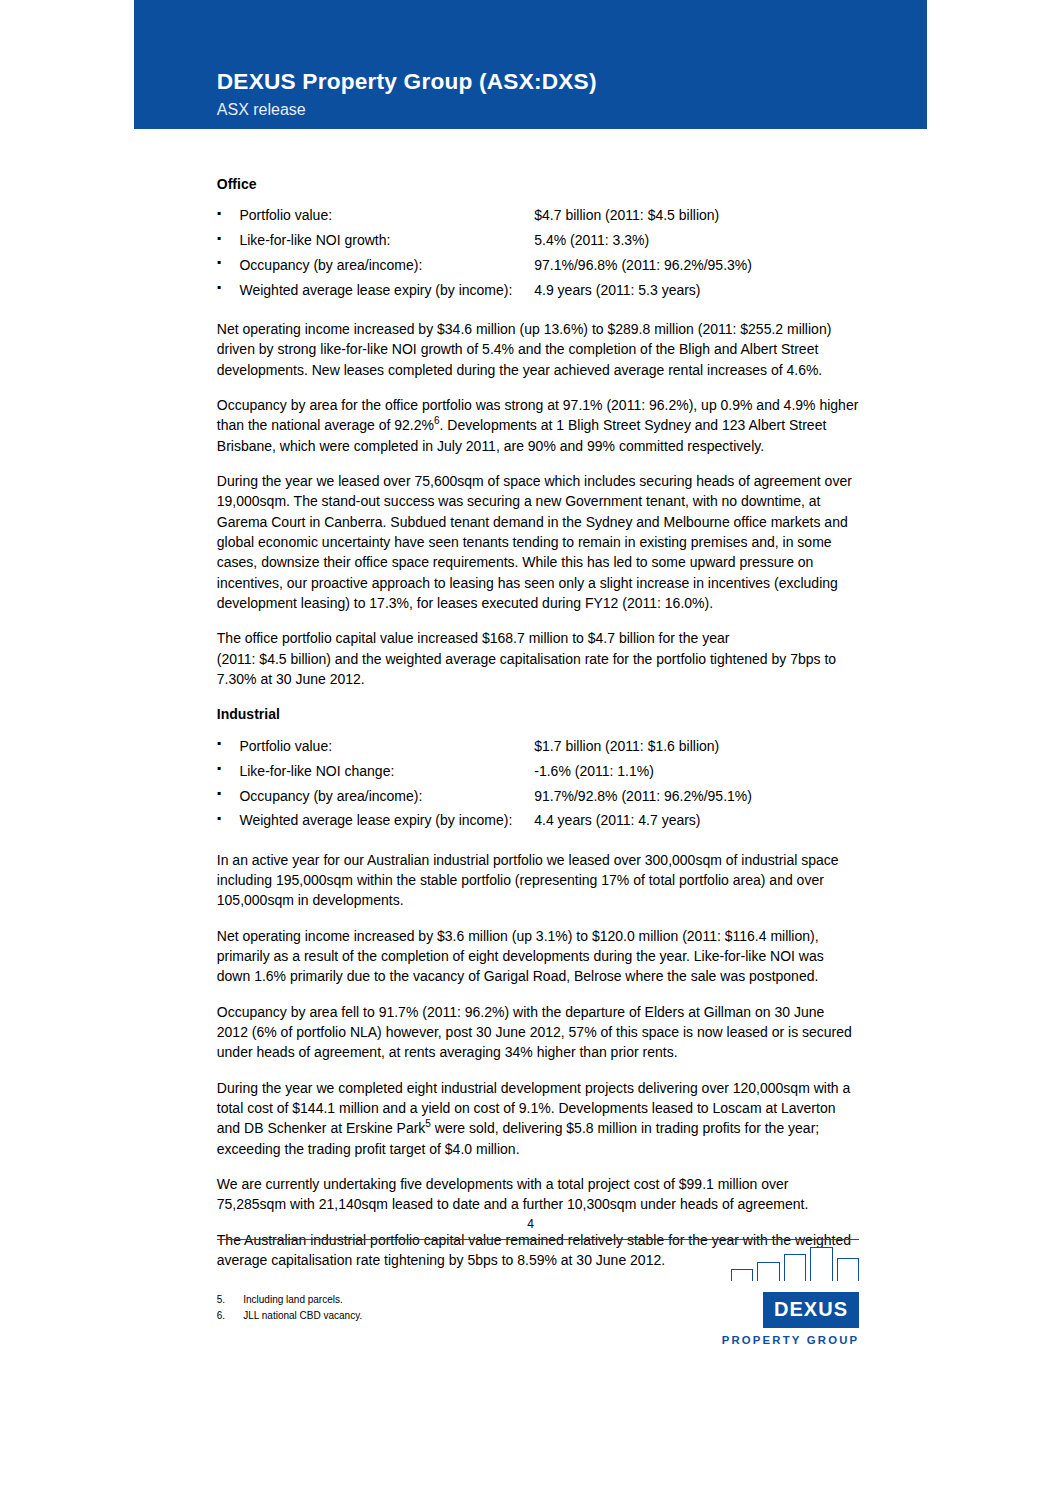DEXUS Property Group (ASX:DXS)
ASX release
Office
Portfolio value:$4.7 billion (2011: $4.5 billion)
Like-for-like NOI growth: 5.4% (2011: 3.3%)
Occupancy (by area/income): 97.1%/96.8% (2011: 96.2%/95.3%)
Weighted average lease expiry (by income): 4.9 years (2011: 5.3 years)
Net operating income increased by $34.6 million (up 13.6%) to $289.8 million (2011: $255.2 million) driven by strong like-for-like NOI growth of 5.4% and the completion of the Bligh and Albert Street developments. New leases completed during the year achieved average rental increases of 4.6%.
Occupancy by area for the office portfolio was strong at 97.1% (2011: 96.2%), up 0.9% and 4.9% higher than the national average of 92.2%6. Developments at 1 Bligh Street Sydney and 123 Albert Street Brisbane, which were completed in July 2011, are 90% and 99% committed respectively.
During the year we leased over 75,600sqm of space which includes securing heads of agreement over 19,000sqm. The stand-out success was securing a new Government tenant, with no downtime, at Garema Court in Canberra. Subdued tenant demand in the Sydney and Melbourne office markets and global economic uncertainty have seen tenants tending to remain in existing premises and, in some cases, downsize their office space requirements. While this has led to some upward pressure on incentives, our proactive approach to leasing has seen only a slight increase in incentives (excluding development leasing) to 17.3%, for leases executed during FY12 (2011: 16.0%).
The office portfolio capital value increased $168.7 million to $4.7 billion for the year
(2011: $4.5 billion) and the weighted average capitalisation rate for the portfolio tightened by 7bps to 7.30% at 30 June 2012.
Industrial
Portfolio value:$1.7 billion (2011: $1.6 billion)
Like-for-like NOI change:-1.6% (2011: 1.1%)
Occupancy (by area/income): 91.7%/92.8% (2011: 96.2%/95.1%)
Weighted average lease expiry (by income): 4.4 years (2011: 4.7 years)
In an active year for our Australian industrial portfolio we leased over 300,000sqm of industrial space including 195,000sqm within the stable portfolio (representing 17% of total portfolio area) and over 105,000sqm in developments.
Net operating income increased by $3.6 million (up 3.1%) to $120.0 million (2011: $116.4 million), primarily as a result of the completion of eight developments during the year. Like-for-like NOI was down 1.6% primarily due to the vacancy of Garigal Road, Belrose where the sale was postponed.
Occupancy by area fell to 91.7% (2011: 96.2%) with the departure of Elders at Gillman on 30 June 2012 (6% of portfolio NLA) however, post 30 June 2012, 57% of this space is now leased or is secured under heads of agreement, at rents averaging 34% higher than prior rents.
During the year we completed eight industrial development projects delivering over 120,000sqm with a total cost of $144.1 million and a yield on cost of 9.1%. Developments leased to Loscam at Laverton and DB Schenker at Erskine Park5 were sold, delivering $5.8 million in trading profits for the year; exceeding the trading profit target of $4.0 million.
We are currently undertaking five developments with a total project cost of $99.1 million over 75,285sqm with 21,140sqm leased to date and a further 10,300sqm under heads of agreement.
The Australian industrial portfolio capital value remained relatively stable for the year with the weighted average capitalisation rate tightening by 5bps to 8.59% at 30 June 2012.
Including land parcels.
JLL national CBD vacancy.
4
DEXUS
PROPERTY GROUP